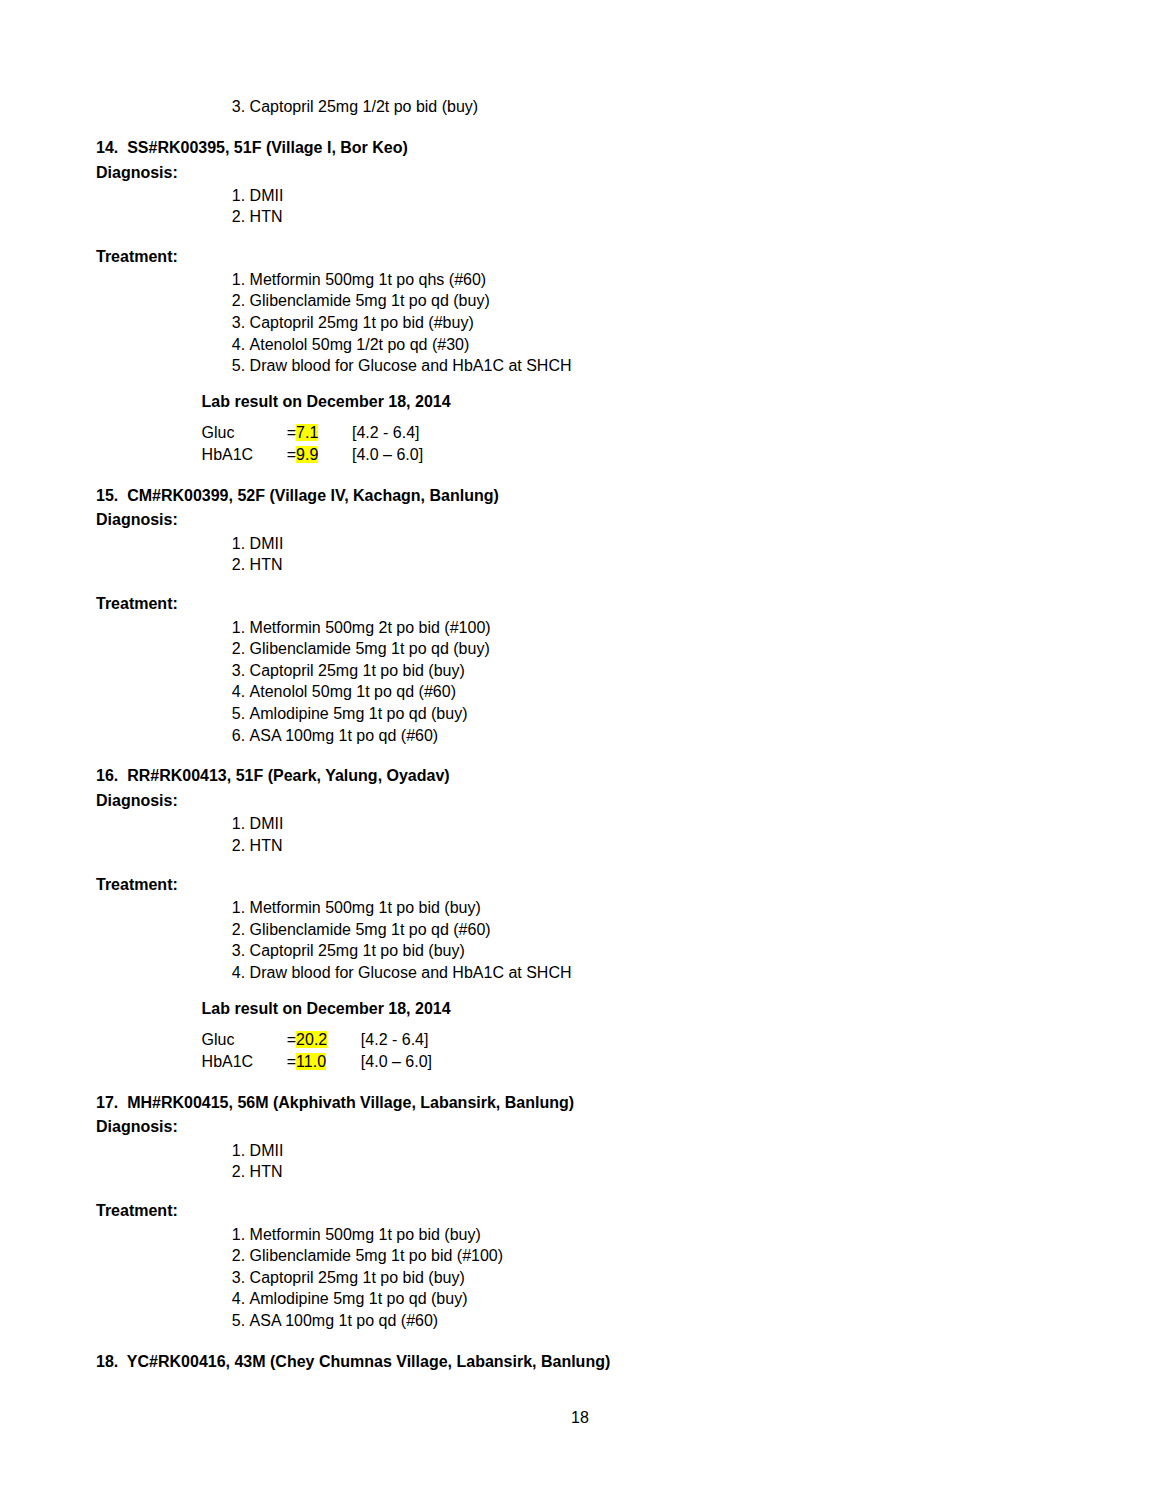Captopril 25mg 1/2t po bid (buy)
14. SS#RK00395, 51F (Village I, Bor Keo)
Diagnosis:
DMII
HTN
Treatment:
Metformin 500mg 1t po qhs (#60)
Glibenclamide 5mg 1t po qd (buy)
Captopril 25mg 1t po bid (#buy)
Atenolol 50mg 1/2t po qd (#30)
Draw blood for Glucose and HbA1C at SHCH
Lab result on December 18, 2014
| Gluc | = 7.1 | [4.2 - 6.4] |
| HbA1C | = 9.9 | [4.0 – 6.0] |
15. CM#RK00399, 52F (Village IV, Kachagn, Banlung)
Diagnosis:
DMII
HTN
Treatment:
Metformin 500mg 2t po bid (#100)
Glibenclamide 5mg 1t po qd (buy)
Captopril 25mg 1t po bid (buy)
Atenolol 50mg 1t po qd (#60)
Amlodipine 5mg 1t po qd (buy)
ASA 100mg 1t po qd (#60)
16. RR#RK00413, 51F (Peark, Yalung, Oyadav)
Diagnosis:
DMII
HTN
Treatment:
Metformin 500mg 1t po bid (buy)
Glibenclamide 5mg 1t po qd (#60)
Captopril 25mg 1t po bid (buy)
Draw blood for Glucose and HbA1C at SHCH
Lab result on December 18, 2014
| Gluc | = 20.2 | [4.2 - 6.4] |
| HbA1C | = 11.0 | [4.0 – 6.0] |
17. MH#RK00415, 56M (Akphivath Village, Labansirk, Banlung)
Diagnosis:
DMII
HTN
Treatment:
Metformin 500mg 1t po bid (buy)
Glibenclamide 5mg 1t po bid (#100)
Captopril 25mg 1t po bid (buy)
Amlodipine 5mg 1t po qd (buy)
ASA 100mg 1t po qd (#60)
18. YC#RK00416, 43M (Chey Chumnas Village, Labansirk, Banlung)
18